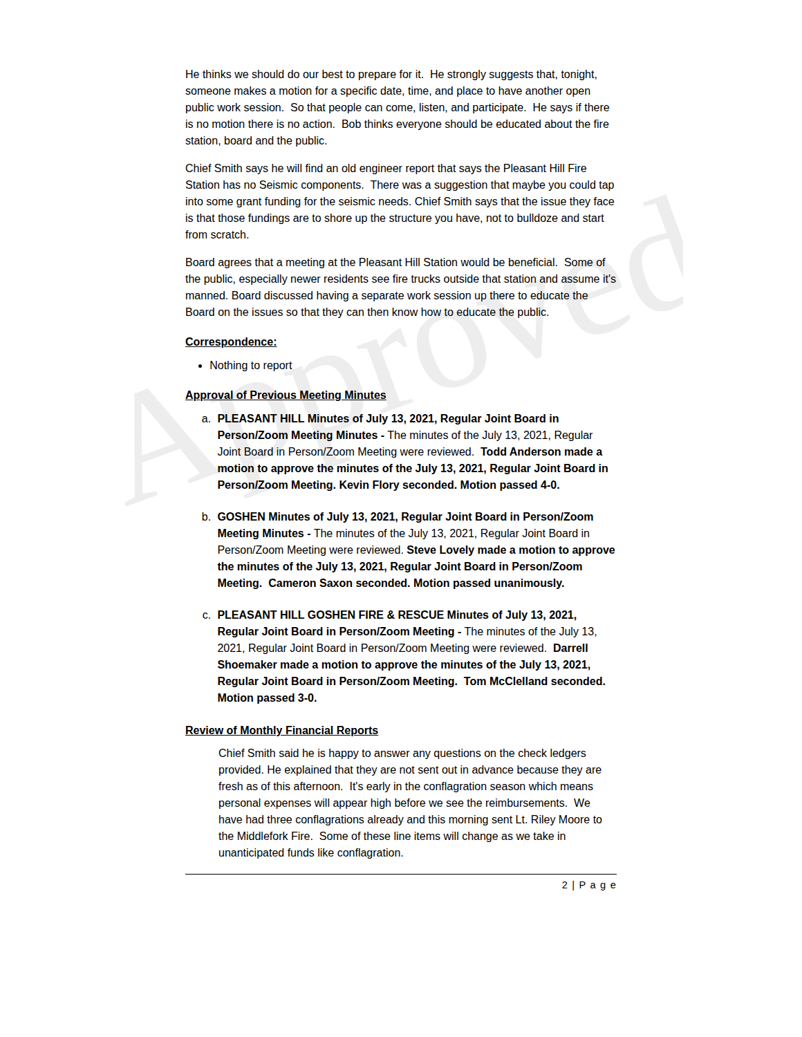Approved
He thinks we should do our best to prepare for it. He strongly suggests that, tonight, someone makes a motion for a specific date, time, and place to have another open public work session. So that people can come, listen, and participate. He says if there is no motion there is no action. Bob thinks everyone should be educated about the fire station, board and the public.
Chief Smith says he will find an old engineer report that says the Pleasant Hill Fire Station has no Seismic components. There was a suggestion that maybe you could tap into some grant funding for the seismic needs. Chief Smith says that the issue they face is that those fundings are to shore up the structure you have, not to bulldoze and start from scratch.
Board agrees that a meeting at the Pleasant Hill Station would be beneficial. Some of the public, especially newer residents see fire trucks outside that station and assume it's manned. Board discussed having a separate work session up there to educate the Board on the issues so that they can then know how to educate the public.
Correspondence:
Nothing to report
Approval of Previous Meeting Minutes
PLEASANT HILL Minutes of July 13, 2021, Regular Joint Board in Person/Zoom Meeting Minutes - The minutes of the July 13, 2021, Regular Joint Board in Person/Zoom Meeting were reviewed. Todd Anderson made a motion to approve the minutes of the July 13, 2021, Regular Joint Board in Person/Zoom Meeting. Kevin Flory seconded. Motion passed 4-0.
GOSHEN Minutes of July 13, 2021, Regular Joint Board in Person/Zoom Meeting Minutes - The minutes of the July 13, 2021, Regular Joint Board in Person/Zoom Meeting were reviewed. Steve Lovely made a motion to approve the minutes of the July 13, 2021, Regular Joint Board in Person/Zoom Meeting. Cameron Saxon seconded. Motion passed unanimously.
PLEASANT HILL GOSHEN FIRE & RESCUE Minutes of July 13, 2021, Regular Joint Board in Person/Zoom Meeting - The minutes of the July 13, 2021, Regular Joint Board in Person/Zoom Meeting were reviewed. Darrell Shoemaker made a motion to approve the minutes of the July 13, 2021, Regular Joint Board in Person/Zoom Meeting. Tom McClelland seconded. Motion passed 3-0.
Review of Monthly Financial Reports
Chief Smith said he is happy to answer any questions on the check ledgers provided. He explained that they are not sent out in advance because they are fresh as of this afternoon. It's early in the conflagration season which means personal expenses will appear high before we see the reimbursements. We have had three conflagrations already and this morning sent Lt. Riley Moore to the Middlefork Fire. Some of these line items will change as we take in unanticipated funds like conflagration.
2 | P a g e